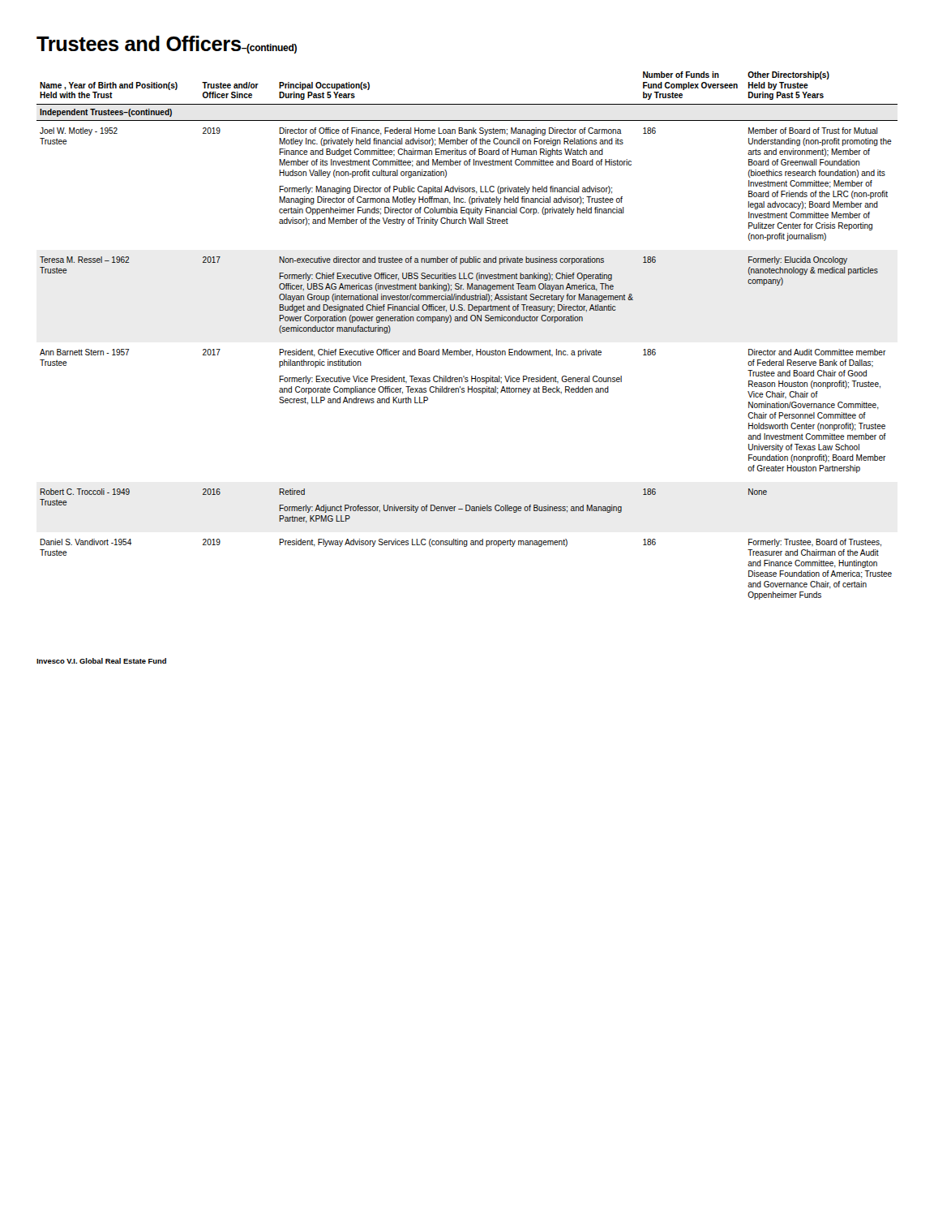Trustees and Officers–(continued)
| Name , Year of Birth and Position(s) Held with the Trust | Trustee and/or Officer Since | Principal Occupation(s) During Past 5 Years | Number of Funds in Fund Complex Overseen by Trustee | Other Directorship(s) Held by Trustee During Past 5 Years |
| --- | --- | --- | --- | --- |
| Independent Trustees–(continued) |
| Joel W. Motley - 1952 Trustee | 2019 | Director of Office of Finance, Federal Home Loan Bank System; Managing Director of Carmona Motley Inc. (privately held financial advisor); Member of the Council on Foreign Relations and its Finance and Budget Committee; Chairman Emeritus of Board of Human Rights Watch and Member of its Investment Committee; and Member of Investment Committee and Board of Historic Hudson Valley (non-profit cultural organization) Formerly: Managing Director of Public Capital Advisors, LLC (privately held financial advisor); Managing Director of Carmona Motley Hoffman, Inc. (privately held financial advisor); Trustee of certain Oppenheimer Funds; Director of Columbia Equity Financial Corp. (privately held financial advisor); and Member of the Vestry of Trinity Church Wall Street | 186 | Member of Board of Trust for Mutual Understanding (non-profit promoting the arts and environment); Member of Board of Greenwall Foundation (bioethics research foundation) and its Investment Committee; Member of Board of Friends of the LRC (non-profit legal advocacy); Board Member and Investment Committee Member of Pulitzer Center for Crisis Reporting (non-profit journalism) |
| Teresa M. Ressel – 1962 Trustee | 2017 | Non-executive director and trustee of a number of public and private business corporations Formerly: Chief Executive Officer, UBS Securities LLC (investment banking); Chief Operating Officer, UBS AG Americas (investment banking); Sr. Management Team Olayan America, The Olayan Group (international investor/commercial/industrial); Assistant Secretary for Management & Budget and Designated Chief Financial Officer, U.S. Department of Treasury; Director, Atlantic Power Corporation (power generation company) and ON Semiconductor Corporation (semiconductor manufacturing) | 186 | Formerly: Elucida Oncology (nanotechnology & medical particles company) |
| Ann Barnett Stern - 1957 Trustee | 2017 | President, Chief Executive Officer and Board Member, Houston Endowment, Inc. a private philanthropic institution Formerly: Executive Vice President, Texas Children's Hospital; Vice President, General Counsel and Corporate Compliance Officer, Texas Children's Hospital; Attorney at Beck, Redden and Secrest, LLP and Andrews and Kurth LLP | 186 | Director and Audit Committee member of Federal Reserve Bank of Dallas; Trustee and Board Chair of Good Reason Houston (nonprofit); Trustee, Vice Chair, Chair of Nomination/Governance Committee, Chair of Personnel Committee of Holdsworth Center (nonprofit); Trustee and Investment Committee member of University of Texas Law School Foundation (nonprofit); Board Member of Greater Houston Partnership |
| Robert C. Troccoli - 1949 Trustee | 2016 | Retired Formerly: Adjunct Professor, University of Denver – Daniels College of Business; and Managing Partner, KPMG LLP | 186 | None |
| Daniel S. Vandivort -1954 Trustee | 2019 | President, Flyway Advisory Services LLC (consulting and property management) | 186 | Formerly: Trustee, Board of Trustees, Treasurer and Chairman of the Audit and Finance Committee, Huntington Disease Foundation of America; Trustee and Governance Chair, of certain Oppenheimer Funds |
Invesco V.I. Global Real Estate Fund